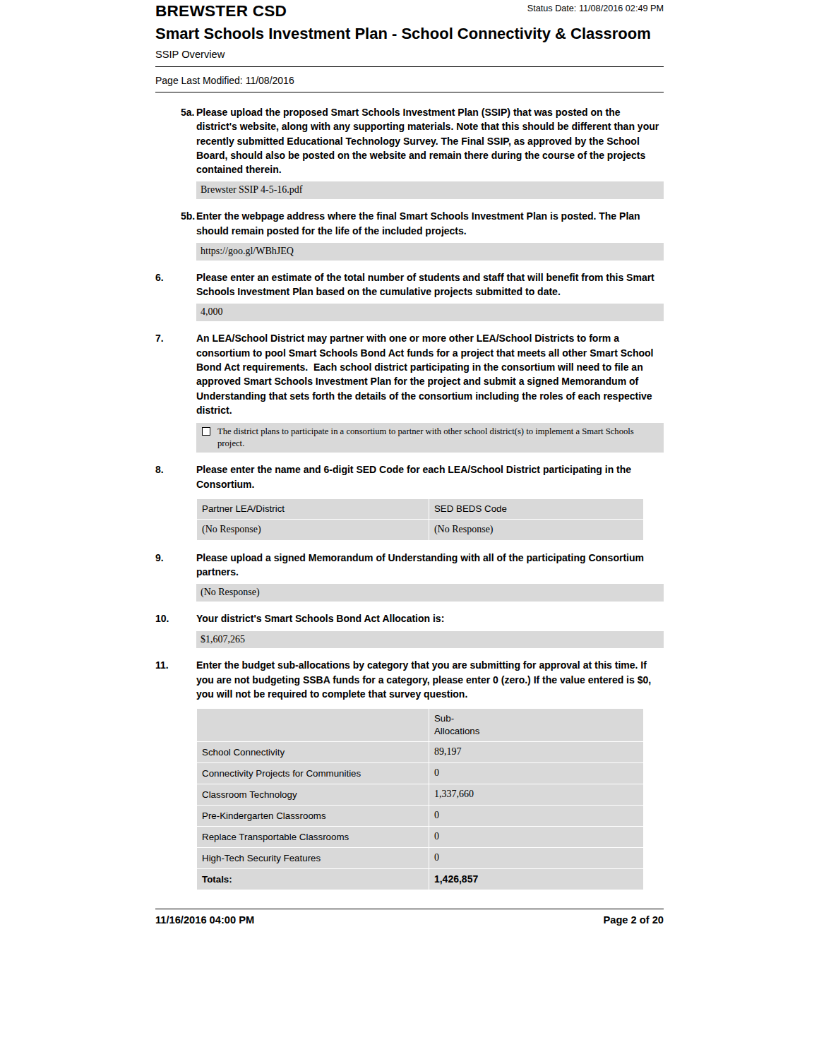BREWSTER CSD
Status Date: 11/08/2016 02:49 PM
Smart Schools Investment Plan - School Connectivity & Classroom
SSIP Overview
Page Last Modified: 11/08/2016
5a.
Please upload the proposed Smart Schools Investment Plan (SSIP) that was posted on the district's website, along with any supporting materials. Note that this should be different than your recently submitted Educational Technology Survey. The Final SSIP, as approved by the School Board, should also be posted on the website and remain there during the course of the projects contained therein.
Brewster SSIP 4-5-16.pdf
5b.
Enter the webpage address where the final Smart Schools Investment Plan is posted. The Plan should remain posted for the life of the included projects.
https://goo.gl/WBhJEQ
6.
Please enter an estimate of the total number of students and staff that will benefit from this Smart Schools Investment Plan based on the cumulative projects submitted to date.
4,000
7.
An LEA/School District may partner with one or more other LEA/School Districts to form a consortium to pool Smart Schools Bond Act funds for a project that meets all other Smart School Bond Act requirements. Each school district participating in the consortium will need to file an approved Smart Schools Investment Plan for the project and submit a signed Memorandum of Understanding that sets forth the details of the consortium including the roles of each respective district.
The district plans to participate in a consortium to partner with other school district(s) to implement a Smart Schools project.
8.
Please enter the name and 6-digit SED Code for each LEA/School District participating in the Consortium.
| Partner LEA/District | SED BEDS Code |
| --- | --- |
| (No Response) | (No Response) |
9.
Please upload a signed Memorandum of Understanding with all of the participating Consortium partners.
(No Response)
10.
Your district's Smart Schools Bond Act Allocation is:
$1,607,265
11.
Enter the budget sub-allocations by category that you are submitting for approval at this time. If you are not budgeting SSBA funds for a category, please enter 0 (zero.) If the value entered is $0, you will not be required to complete that survey question.
| | Sub- Allocations |
| --- | --- |
| School Connectivity | 89,197 |
| Connectivity Projects for Communities | 0 |
| Classroom Technology | 1,337,660 |
| Pre-Kindergarten Classrooms | 0 |
| Replace Transportable Classrooms | 0 |
| High-Tech Security Features | 0 |
| Totals: | 1,426,857 |
11/16/2016 04:00 PM
Page 2 of 20